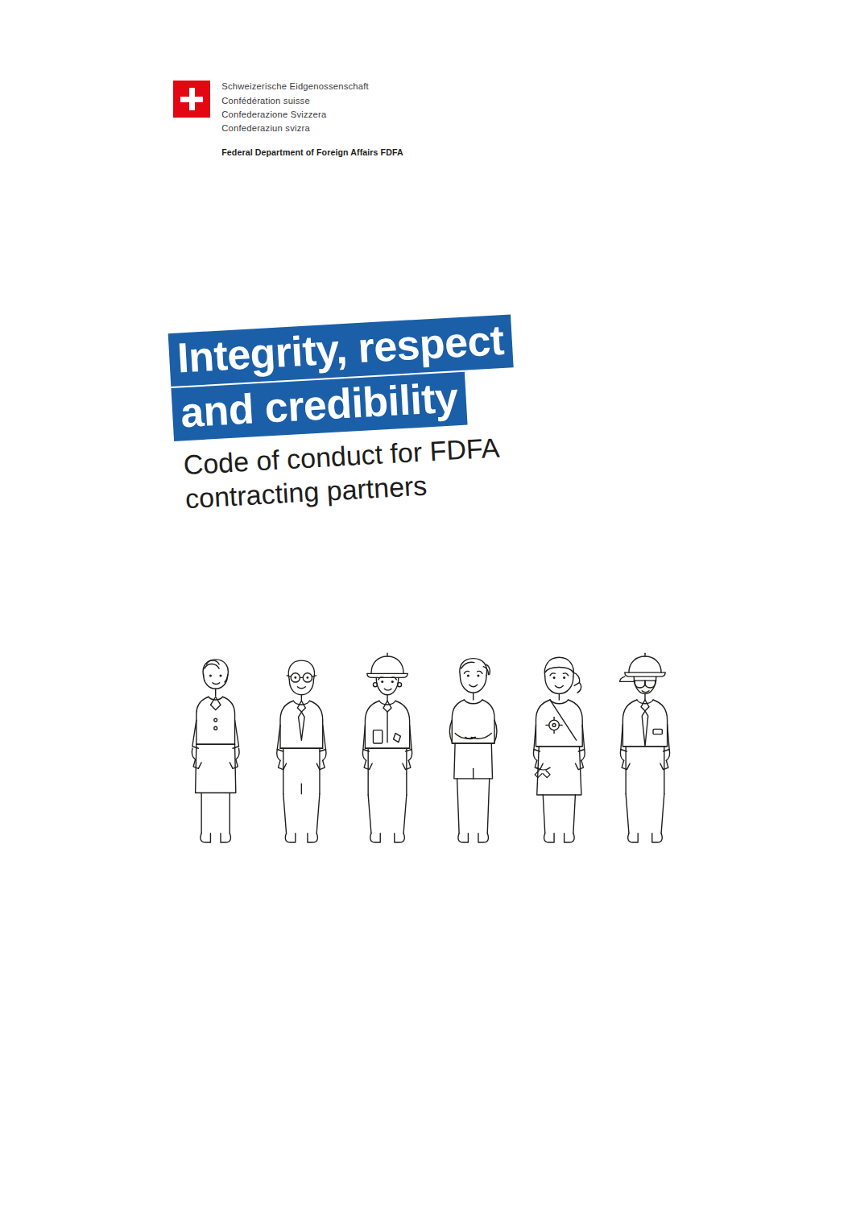Schweizerische Eidgenossenschaft Confédération suisse Confederazione Svizzera Confederaziun svizra
Federal Department of Foreign Affairs FDFA
Integrity, respect
and credibility
Code of conduct for FDFA contracting partners